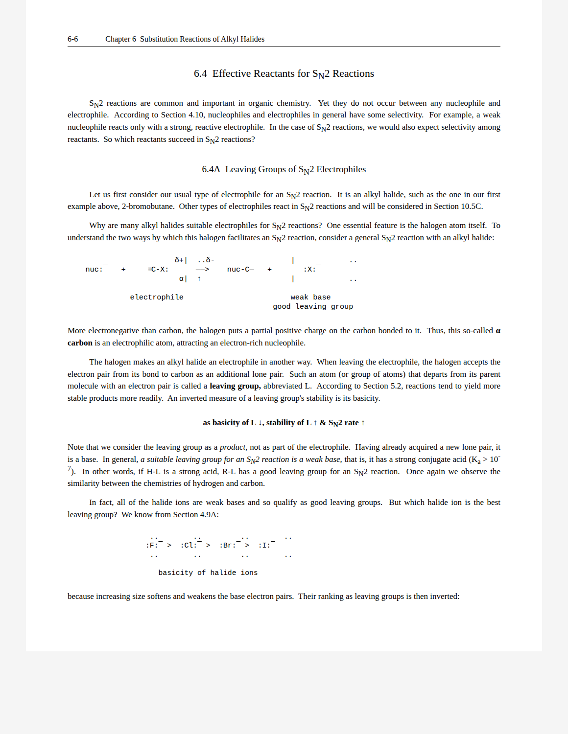6-6 Chapter 6 Substitution Reactions of Alkyl Halides
6.4 Effective Reactants for SN2 Reactions
SN2 reactions are common and important in organic chemistry. Yet they do not occur between any nucleophile and electrophile. According to Section 4.10, nucleophiles and electrophiles in general have some selectivity. For example, a weak nucleophile reacts only with a strong, reactive electrophile. In the case of SN2 reactions, we would also expect selectivity among reactants. So which reactants succeed in SN2 reactions?
6.4A Leaving Groups of SN2 Electrophiles
Let us first consider our usual type of electrophile for an SN2 reaction. It is an alkyl halide, such as the one in our first example above, 2-bromobutane. Other types of electrophiles react in SN2 reactions and will be considered in Section 10.5C.
Why are many alkyl halides suitable electrophiles for SN2 reactions? One essential feature is the halogen atom itself. To understand the two ways by which this halogen facilitates an SN2 reaction, consider a general SN2 reaction with an alkyl halide:
                        δ+|  ..δ-                 |            ..
    nuc:    +     =C-X:      ——>    nuc-C—   +       :X: 
                         α|  ↑                    |            ..

              electrophile                        weak base
                                              good leaving group
More electronegative than carbon, the halogen puts a partial positive charge on the carbon bonded to it. Thus, this so-called α carbon is an electrophilic atom, attracting an electron-rich nucleophile.
The halogen makes an alkyl halide an electrophile in another way. When leaving the electrophile, the halogen accepts the electron pair from its bond to carbon as an additional lone pair. Such an atom (or group of atoms) that departs from its parent molecule with an electron pair is called a leaving group, abbreviated L. According to Section 5.2, reactions tend to yield more stable products more readily. An inverted measure of a leaving group's stability is its basicity.
as basicity of L ↓, stability of L ↑ & SN2 rate ↑
Note that we consider the leaving group as a product, not as part of the electrophile. Having already acquired a new lone pair, it is a base. In general, a suitable leaving group for an SN2 reaction is a weak base, that is, it has a strong conjugate acid (Ka > 10-7). In other words, if H-L is a strong acid, R-L has a good leaving group for an SN2 reaction. Once again we observe the similarity between the chemistries of hydrogen and carbon.
In fact, all of the halide ions are weak bases and so qualify as good leaving groups. But which halide ion is the best leaving group? We know from Section 4.9A:
                   ..        ..         ..        ..
                  :F:  >  :Cl:  >  :Br:  >  :I: 
                   ..        ..         ..        ..

                     basicity of halide ions
because increasing size softens and weakens the base electron pairs. Their ranking as leaving groups is then inverted: